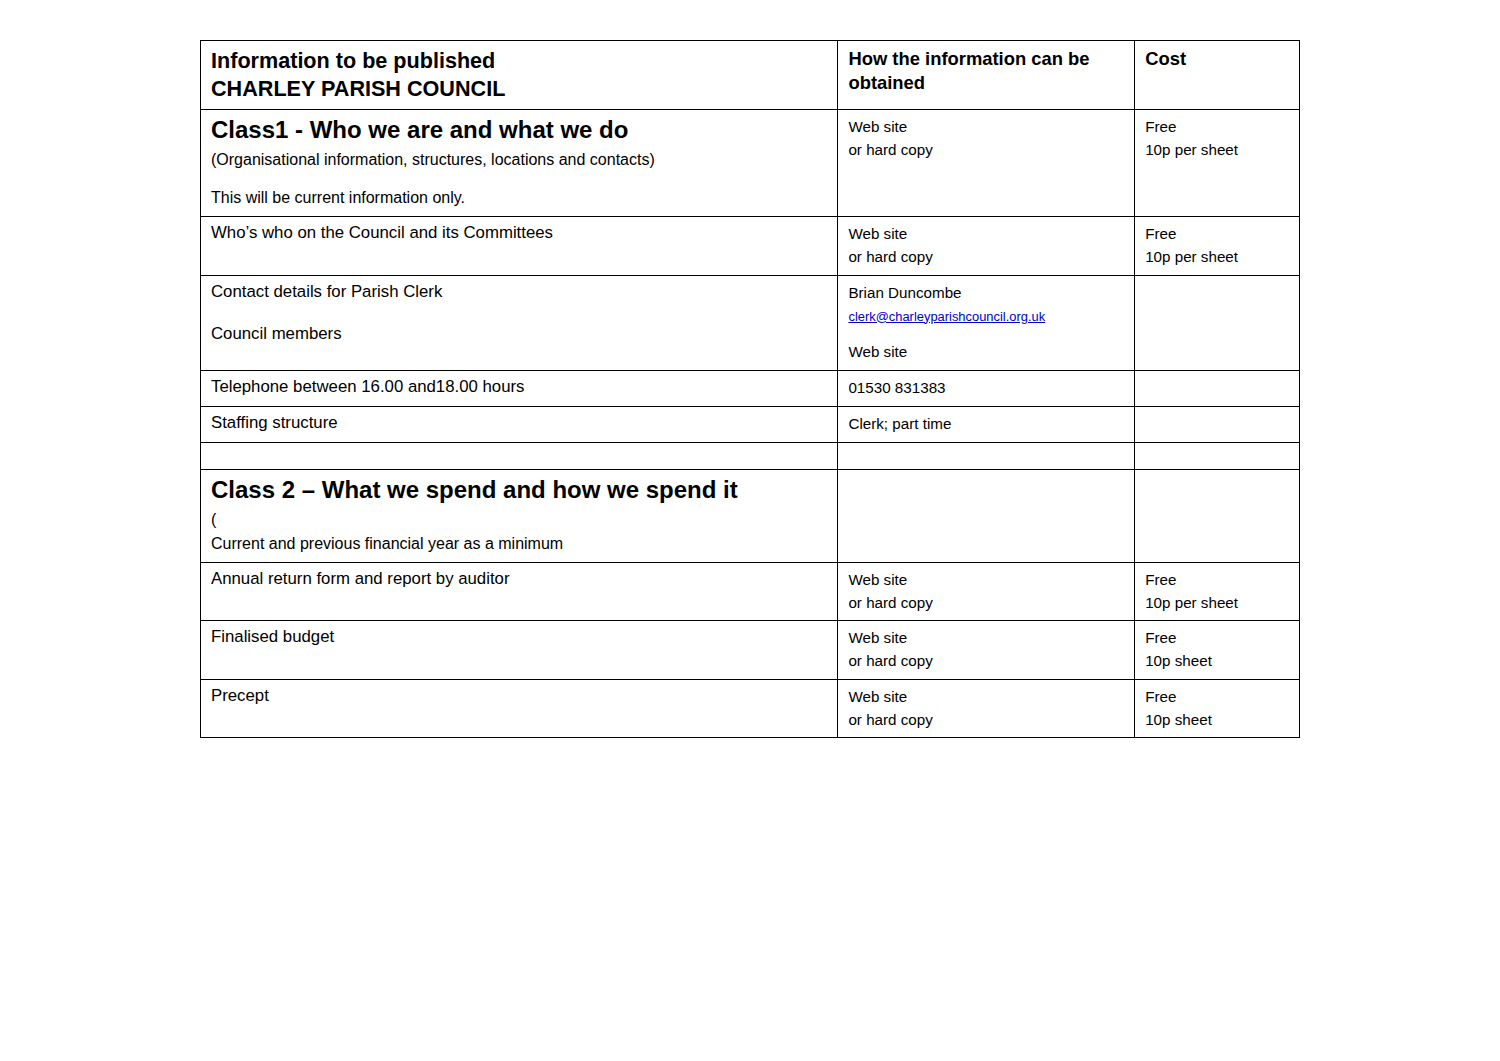| Information to be published CHARLEY PARISH COUNCIL | How the information can be obtained | Cost |
| Class1 - Who we are and what we do (Organisational information, structures, locations and contacts) This will be current information only. | Web site or hard copy | Free 10p per sheet |
| Who’s who on the Council and its Committees | Web site or hard copy | Free 10p per sheet |
| Contact details for Parish Clerk Council members | Brian Duncombe clerk@charleyparishcouncil.org.uk Web site | |
| Telephone between 16.00 and18.00 hours | 01530 831383 | |
| Staffing structure | Clerk; part time | |
| Class 2 – What we spend and how we spend it ( Current and previous financial year as a minimum | | |
| Annual return form and report by auditor | Web site or hard copy | Free 10p per sheet |
| Finalised budget | Web site or hard copy | Free 10p sheet |
| Precept | Web site or hard copy | Free 10p sheet |